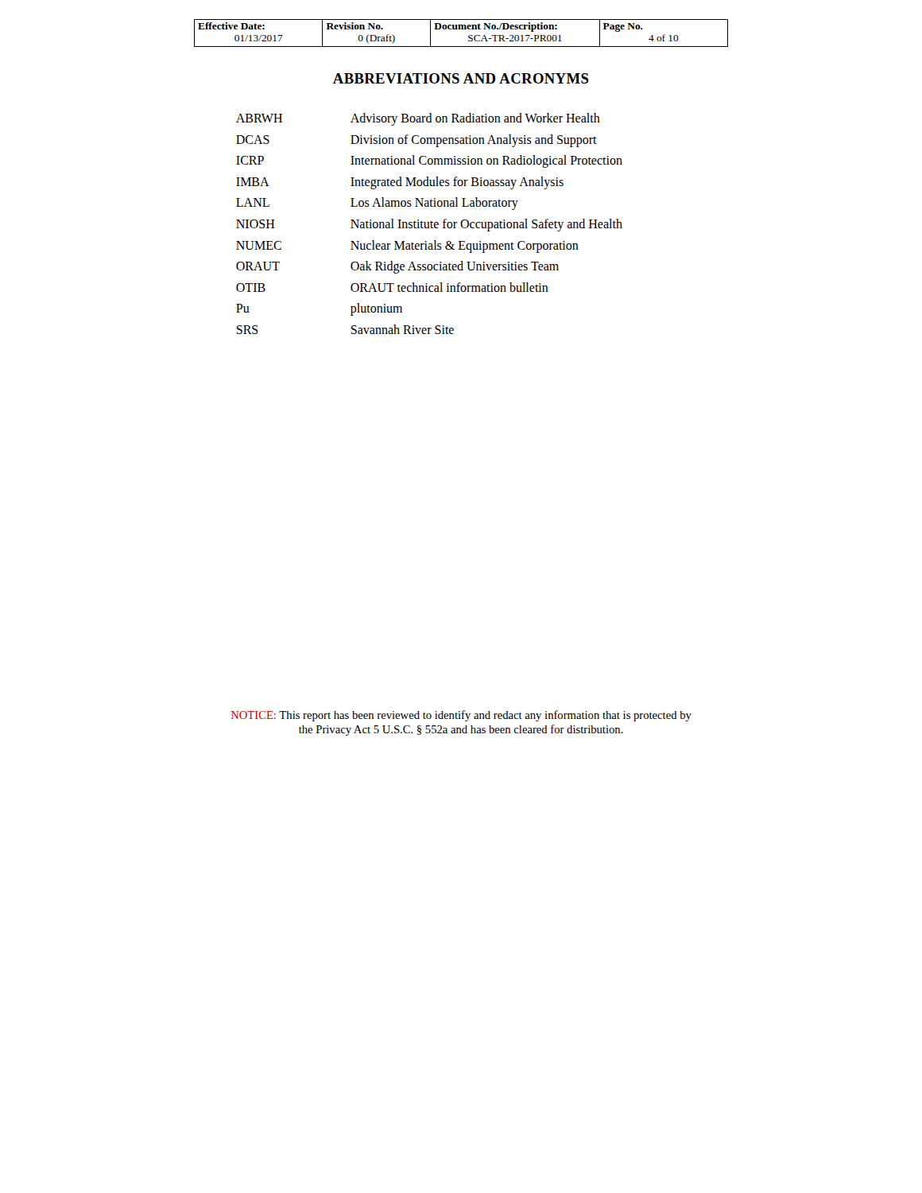| Effective Date: 01/13/2017 | Revision No. 0 (Draft) | Document No./Description: SCA-TR-2017-PR001 | Page No. 4 of 10 |
ABBREVIATIONS AND ACRONYMS
| ABRWH | Advisory Board on Radiation and Worker Health |
| DCAS | Division of Compensation Analysis and Support |
| ICRP | International Commission on Radiological Protection |
| IMBA | Integrated Modules for Bioassay Analysis |
| LANL | Los Alamos National Laboratory |
| NIOSH | National Institute for Occupational Safety and Health |
| NUMEC | Nuclear Materials & Equipment Corporation |
| ORAUT | Oak Ridge Associated Universities Team |
| OTIB | ORAUT technical information bulletin |
| Pu | plutonium |
| SRS | Savannah River Site |
NOTICE: This report has been reviewed to identify and redact any information that is protected by
the Privacy Act 5 U.S.C. § 552a and has been cleared for distribution.